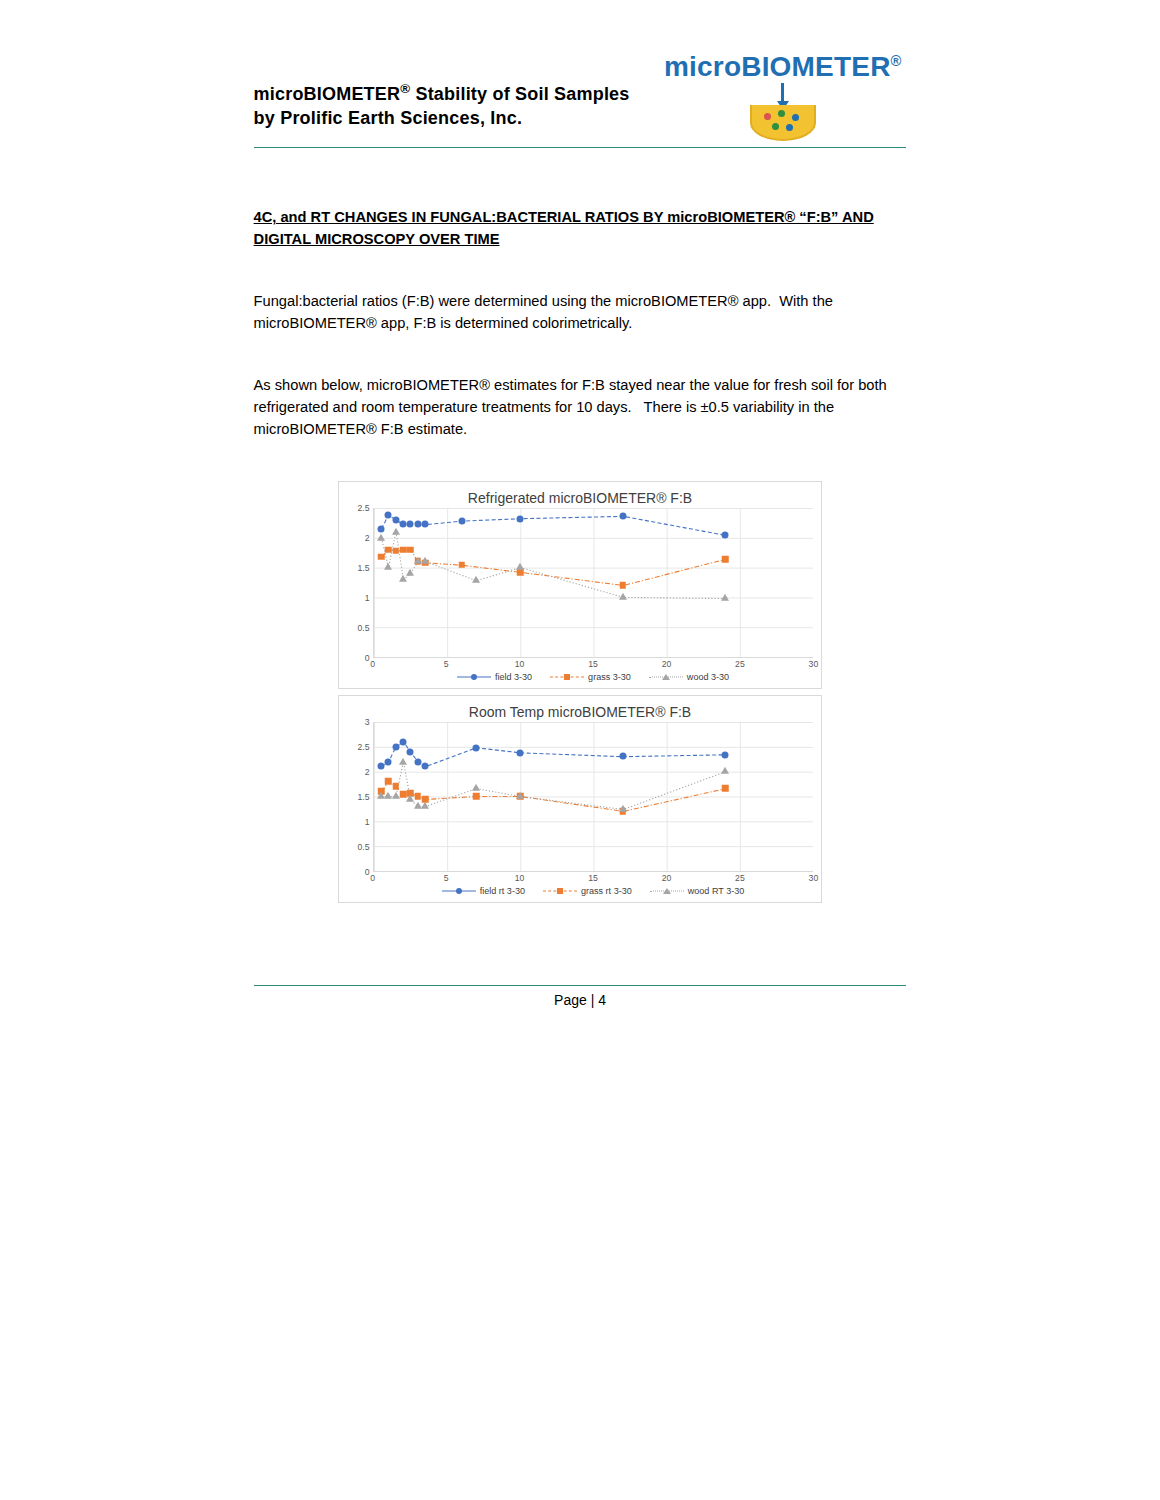microBIOMETER® Stability of Soil Samples
by Prolific Earth Sciences, Inc.
microBIOMETER®
4C, and RT CHANGES IN FUNGAL:BACTERIAL RATIOS BY microBIOMETER® “F:B” AND DIGITAL MICROSCOPY OVER TIME
Fungal:bacterial ratios (F:B) were determined using the microBIOMETER® app. With the microBIOMETER® app, F:B is determined colorimetrically.
As shown below, microBIOMETER® estimates for F:B stayed near the value for fresh soil for both refrigerated and room temperature treatments for 10 days. There is ±0.5 variability in the microBIOMETER® F:B estimate.
Refrigerated microBIOMETER® F:B
2.5 2 1.5 1 0.5 0
0 5 10 15 20 25 30
field 3-30 grass 3-30 wood 3-30
Room Temp microBIOMETER® F:B
3 2.5 2 1.5 1 0.5 0
0 5 10 15 20 25 30
field rt 3-30 grass rt 3-30 wood RT 3-30
Page | 4